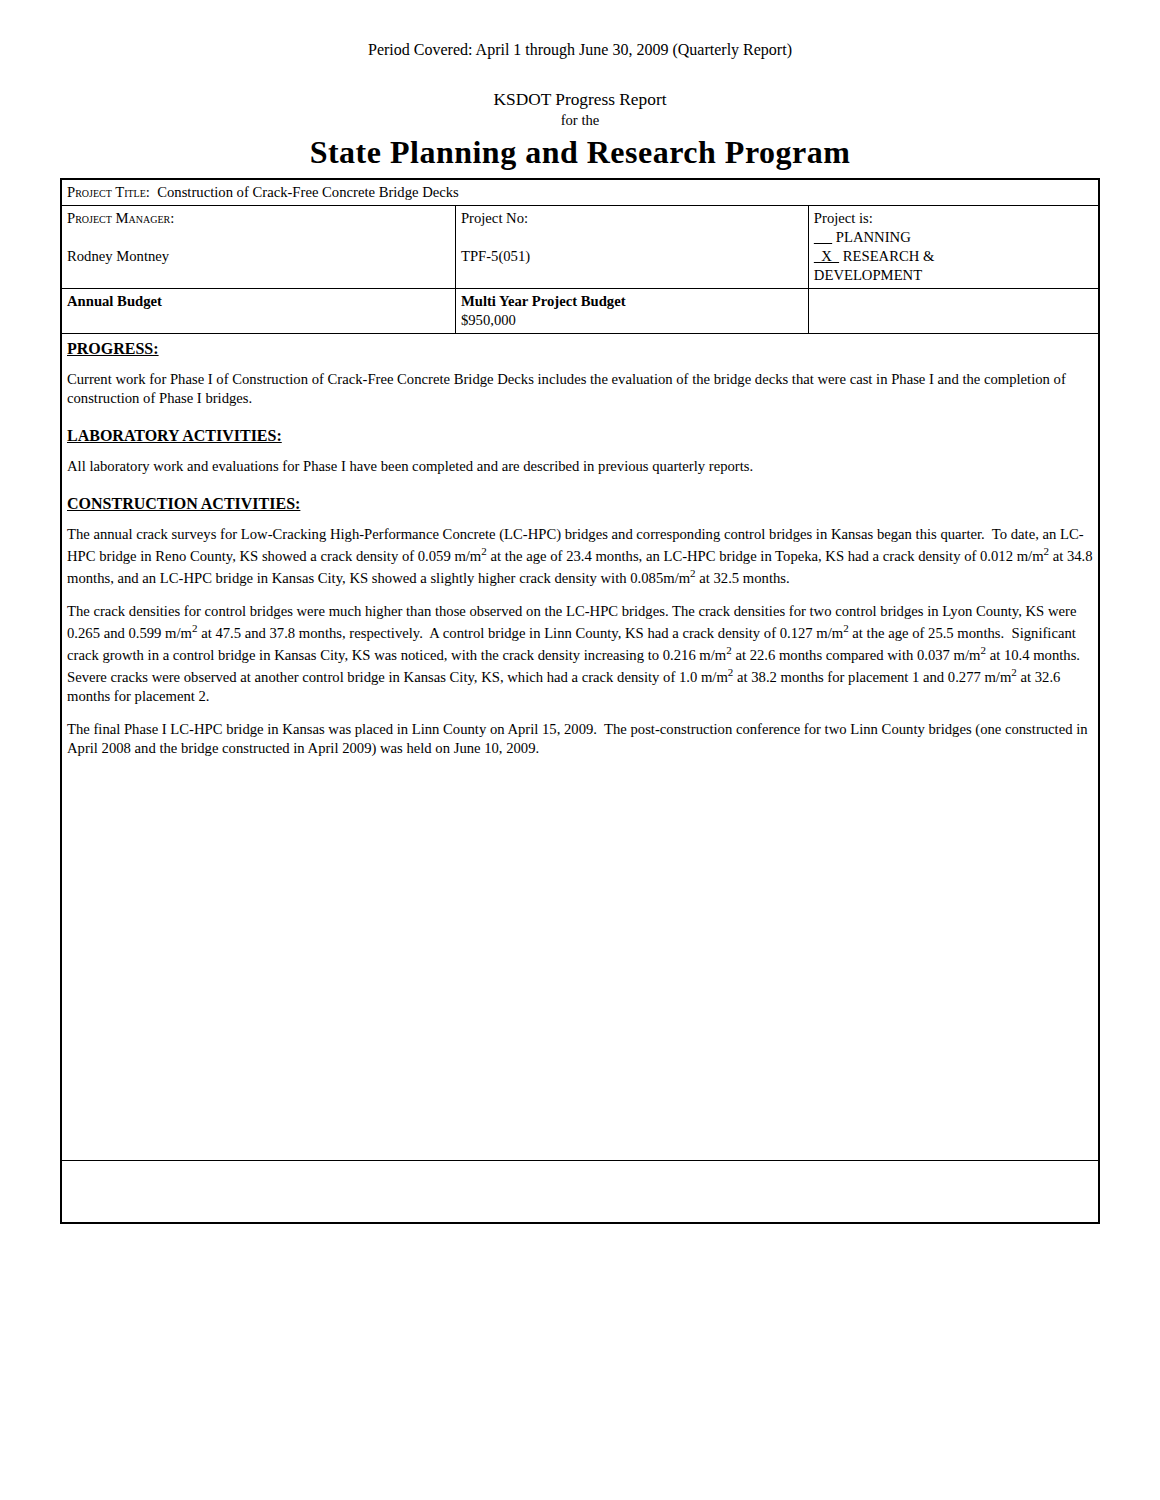Period Covered: April 1 through June 30, 2009 (Quarterly Report)
KSDOT Progress Report
for the
State Planning and Research Program
| Project Title: Construction of Crack-Free Concrete Bridge Decks |
| Project Manager: Rodney Montney | Project No: TPF-5(051) | Project is: PLANNING X RESEARCH & DEVELOPMENT |
| Annual Budget | Multi Year Project Budget $950,000 | |
| PROGRESS: Current work for Phase I of Construction of Crack-Free Concrete Bridge Decks includes the evaluation of the bridge decks that were cast in Phase I and the completion of construction of Phase I bridges. LABORATORY ACTIVITIES: All laboratory work and evaluations for Phase I have been completed and are described in previous quarterly reports. CONSTRUCTION ACTIVITIES: The annual crack surveys for Low-Cracking High-Performance Concrete (LC-HPC) bridges and corresponding control bridges in Kansas began this quarter. To date, an LC-HPC bridge in Reno County, KS showed a crack density of 0.059 m/m 2 at the age of 23.4 months, an LC-HPC bridge in Topeka, KS had a crack density of 0.012 m/m 2 at 34.8 months, and an LC-HPC bridge in Kansas City, KS showed a slightly higher crack density with 0.085m/m 2 at 32.5 months. The crack densities for control bridges were much higher than those observed on the LC-HPC bridges. The crack densities for two control bridges in Lyon County, KS were 0.265 and 0.599 m/m 2 at 47.5 and 37.8 months, respectively. A control bridge in Linn County, KS had a crack density of 0.127 m/m 2 at the age of 25.5 months. Significant crack growth in a control bridge in Kansas City, KS was noticed, with the crack density increasing to 0.216 m/m 2 at 22.6 months compared with 0.037 m/m 2 at 10.4 months. Severe cracks were observed at another control bridge in Kansas City, KS, which had a crack density of 1.0 m/m 2 at 38.2 months for placement 1 and 0.277 m/m 2 at 32.6 months for placement 2. The final Phase I LC-HPC bridge in Kansas was placed in Linn County on April 15, 2009. The post-construction conference for two Linn County bridges (one constructed in April 2008 and the bridge constructed in April 2009) was held on June 10, 2009. |